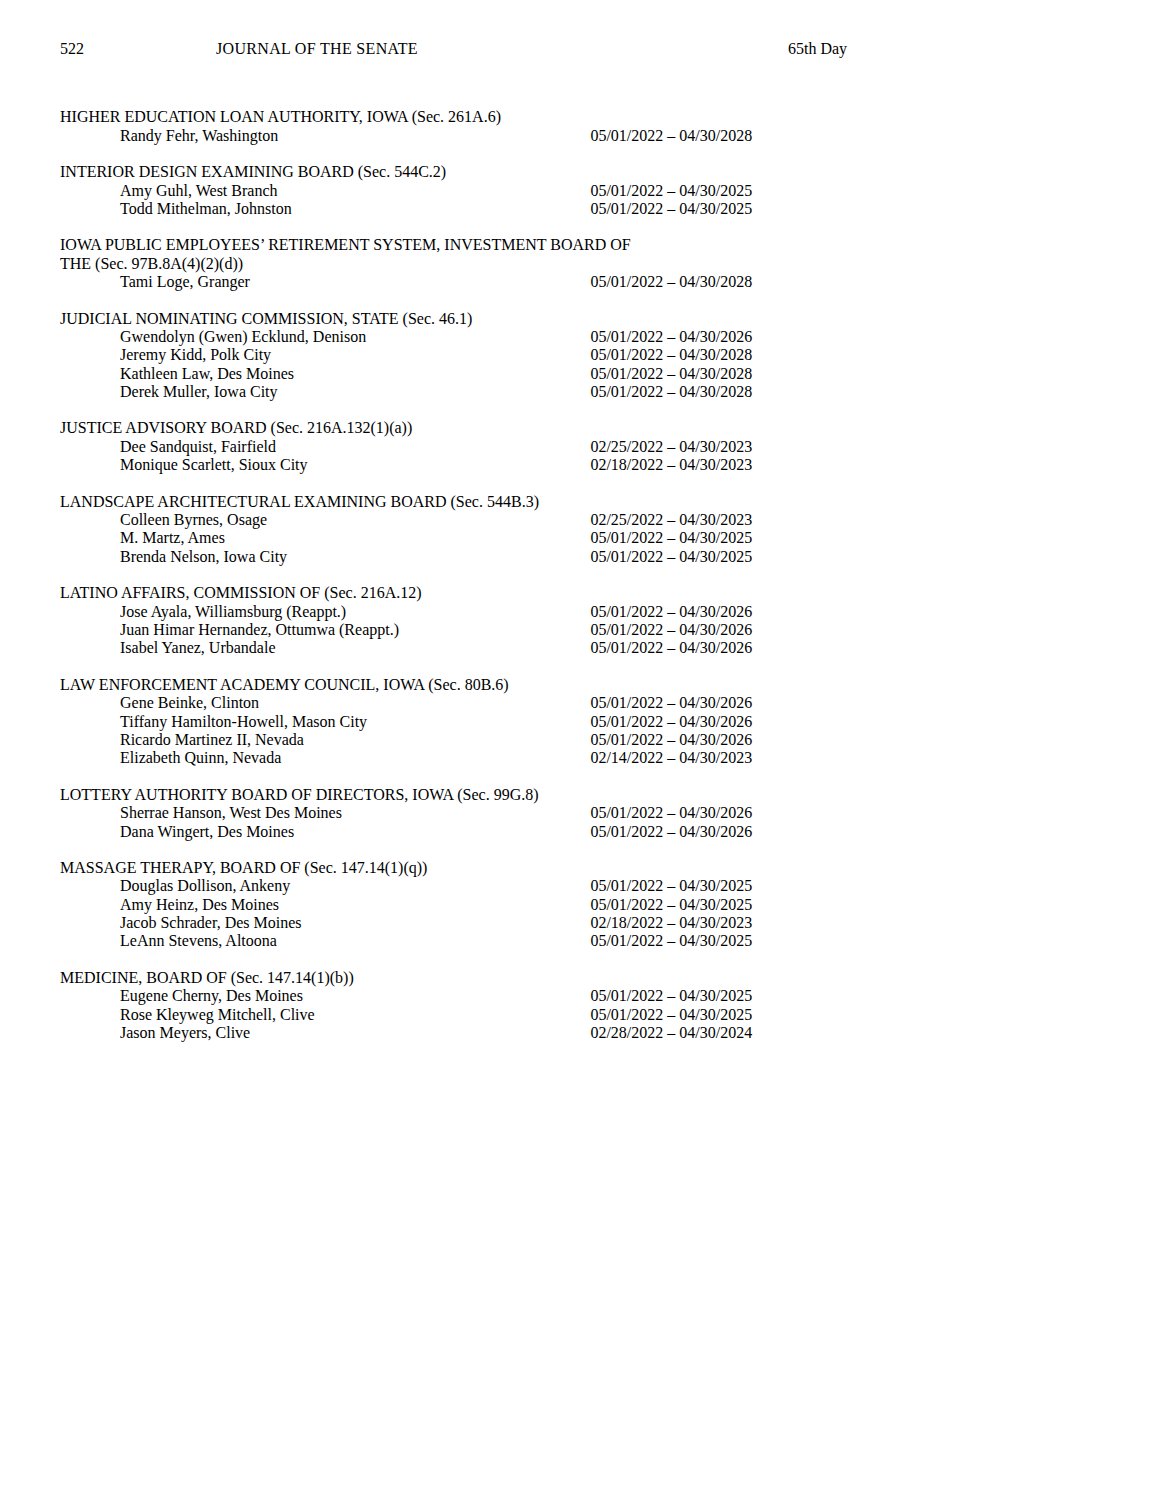522
JOURNAL OF THE SENATE
65th Day
HIGHER EDUCATION LOAN AUTHORITY, IOWA (Sec. 261A.6)
| Randy Fehr, Washington | 05/01/2022 – 04/30/2028 |
INTERIOR DESIGN EXAMINING BOARD (Sec. 544C.2)
| Amy Guhl, West Branch | 05/01/2022 – 04/30/2025 |
| Todd Mithelman, Johnston | 05/01/2022 – 04/30/2025 |
IOWA PUBLIC EMPLOYEES’ RETIREMENT SYSTEM, INVESTMENT BOARD OF
THE (Sec. 97B.8A(4)(2)(d))
| Tami Loge, Granger | 05/01/2022 – 04/30/2028 |
JUDICIAL NOMINATING COMMISSION, STATE (Sec. 46.1)
| Gwendolyn (Gwen) Ecklund, Denison | 05/01/2022 – 04/30/2026 |
| Jeremy Kidd, Polk City | 05/01/2022 – 04/30/2028 |
| Kathleen Law, Des Moines | 05/01/2022 – 04/30/2028 |
| Derek Muller, Iowa City | 05/01/2022 – 04/30/2028 |
JUSTICE ADVISORY BOARD (Sec. 216A.132(1)(a))
| Dee Sandquist, Fairfield | 02/25/2022 – 04/30/2023 |
| Monique Scarlett, Sioux City | 02/18/2022 – 04/30/2023 |
LANDSCAPE ARCHITECTURAL EXAMINING BOARD (Sec. 544B.3)
| Colleen Byrnes, Osage | 02/25/2022 – 04/30/2023 |
| M. Martz, Ames | 05/01/2022 – 04/30/2025 |
| Brenda Nelson, Iowa City | 05/01/2022 – 04/30/2025 |
LATINO AFFAIRS, COMMISSION OF (Sec. 216A.12)
| Jose Ayala, Williamsburg (Reappt.) | 05/01/2022 – 04/30/2026 |
| Juan Himar Hernandez, Ottumwa (Reappt.) | 05/01/2022 – 04/30/2026 |
| Isabel Yanez, Urbandale | 05/01/2022 – 04/30/2026 |
LAW ENFORCEMENT ACADEMY COUNCIL, IOWA (Sec. 80B.6)
| Gene Beinke, Clinton | 05/01/2022 – 04/30/2026 |
| Tiffany Hamilton-Howell, Mason City | 05/01/2022 – 04/30/2026 |
| Ricardo Martinez II, Nevada | 05/01/2022 – 04/30/2026 |
| Elizabeth Quinn, Nevada | 02/14/2022 – 04/30/2023 |
LOTTERY AUTHORITY BOARD OF DIRECTORS, IOWA (Sec. 99G.8)
| Sherrae Hanson, West Des Moines | 05/01/2022 – 04/30/2026 |
| Dana Wingert, Des Moines | 05/01/2022 – 04/30/2026 |
MASSAGE THERAPY, BOARD OF (Sec. 147.14(1)(q))
| Douglas Dollison, Ankeny | 05/01/2022 – 04/30/2025 |
| Amy Heinz, Des Moines | 05/01/2022 – 04/30/2025 |
| Jacob Schrader, Des Moines | 02/18/2022 – 04/30/2023 |
| LeAnn Stevens, Altoona | 05/01/2022 – 04/30/2025 |
MEDICINE, BOARD OF (Sec. 147.14(1)(b))
| Eugene Cherny, Des Moines | 05/01/2022 – 04/30/2025 |
| Rose Kleyweg Mitchell, Clive | 05/01/2022 – 04/30/2025 |
| Jason Meyers, Clive | 02/28/2022 – 04/30/2024 |